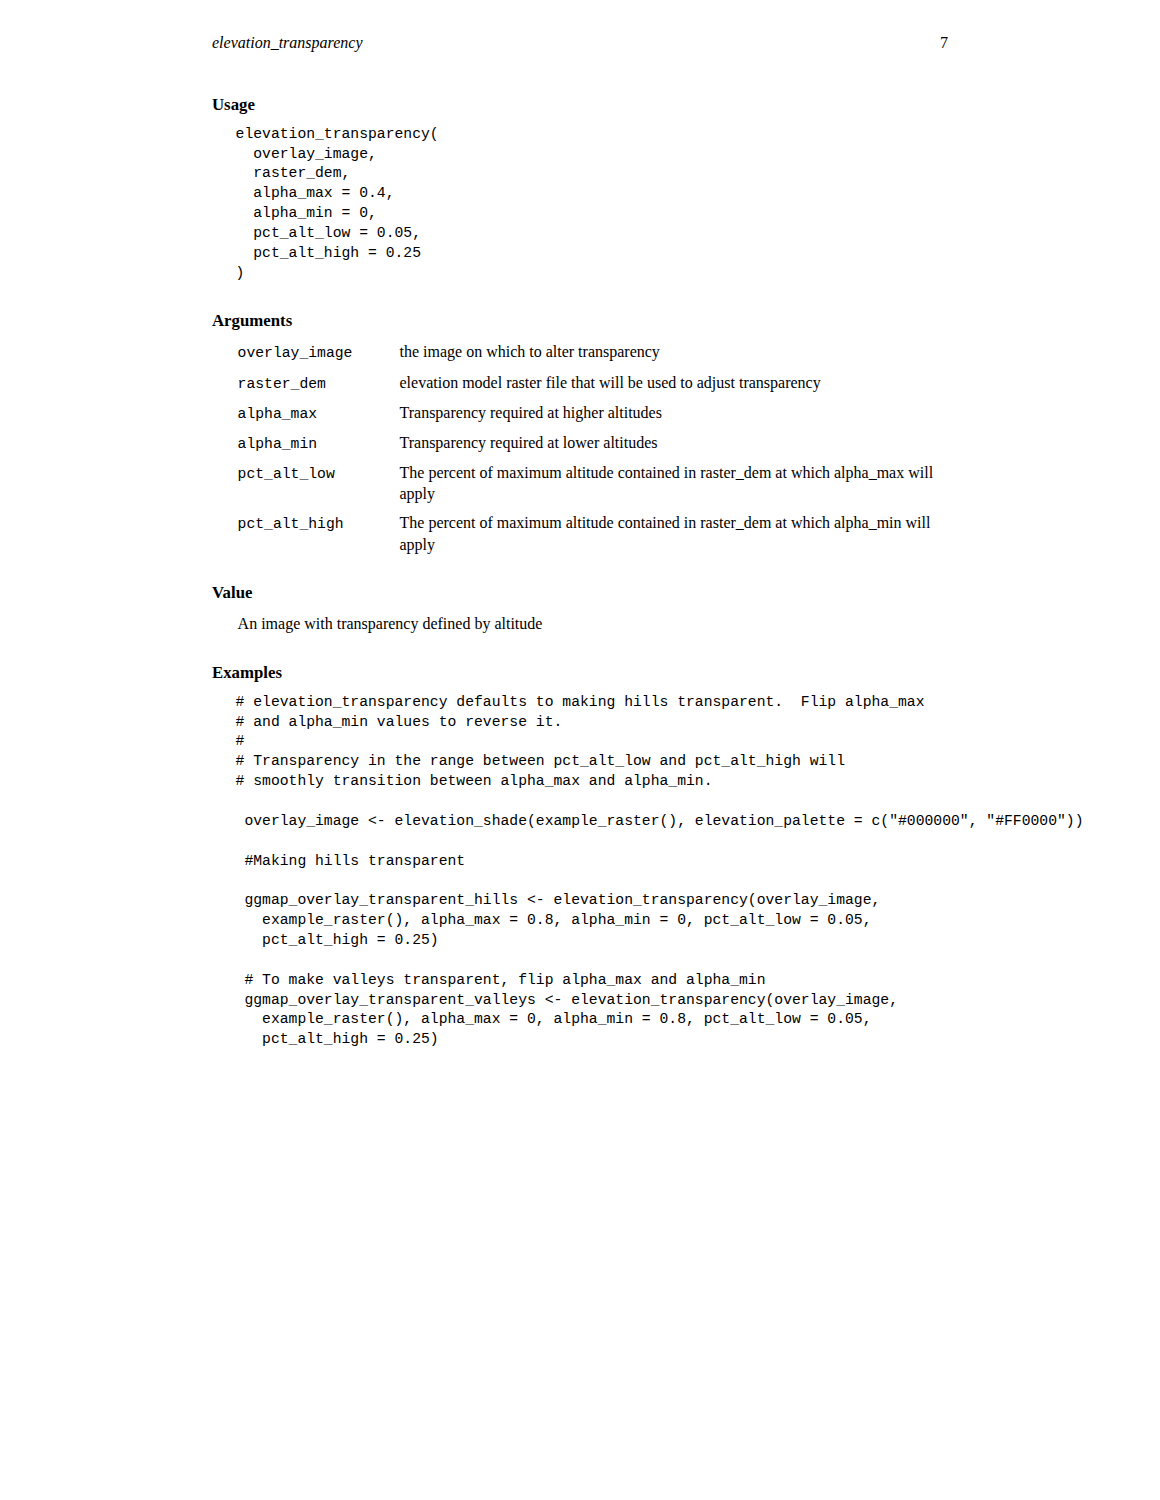elevation_transparency 7
Usage
elevation_transparency(
  overlay_image,
  raster_dem,
  alpha_max = 0.4,
  alpha_min = 0,
  pct_alt_low = 0.05,
  pct_alt_high = 0.25
)
Arguments
overlay_image
the image on which to alter transparency
raster_dem
elevation model raster file that will be used to adjust transparency
alpha_max
Transparency required at higher altitudes
alpha_min
Transparency required at lower altitudes
pct_alt_low
The percent of maximum altitude contained in raster_dem at which alpha_max will apply
pct_alt_high
The percent of maximum altitude contained in raster_dem at which alpha_min will apply
Value
An image with transparency defined by altitude
Examples
# elevation_transparency defaults to making hills transparent.  Flip alpha_max
# and alpha_min values to reverse it.
#
# Transparency in the range between pct_alt_low and pct_alt_high will
# smoothly transition between alpha_max and alpha_min.

 overlay_image <- elevation_shade(example_raster(), elevation_palette = c("#000000", "#FF0000"))

 #Making hills transparent

 ggmap_overlay_transparent_hills <- elevation_transparency(overlay_image,
   example_raster(), alpha_max = 0.8, alpha_min = 0, pct_alt_low = 0.05,
   pct_alt_high = 0.25)

 # To make valleys transparent, flip alpha_max and alpha_min
 ggmap_overlay_transparent_valleys <- elevation_transparency(overlay_image,
   example_raster(), alpha_max = 0, alpha_min = 0.8, pct_alt_low = 0.05,
   pct_alt_high = 0.25)